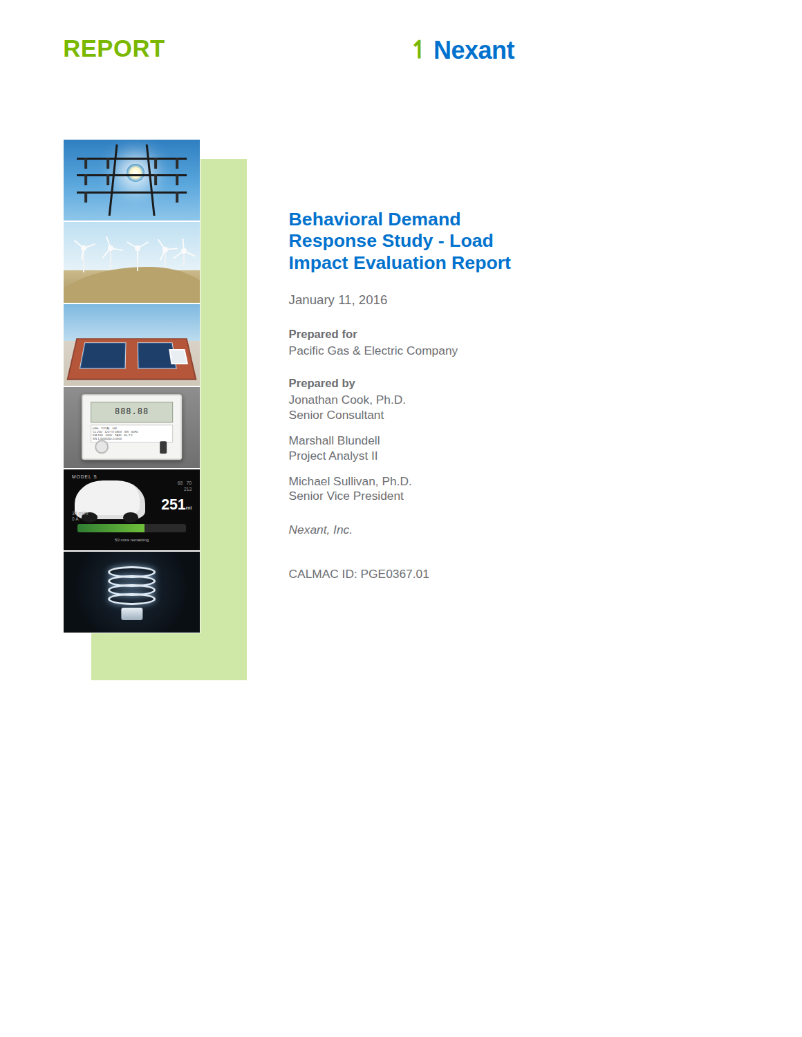REPORT
↾ Nexant
888.88
kWh TOTAL kW
CL 200 120 TO 480V 3W 60Hz
FM 16S 240V TA30 Kh 7.2
SN 1-0000000-0-0000
MODEL S
68 70
213
251mi
34 mi/hr
0 A
50 mins remaining
Behavioral Demand Response Study - Load Impact Evaluation Report
January 11, 2016
Prepared for
Pacific Gas & Electric Company
Prepared by
Jonathan Cook, Ph.D.
Senior Consultant
Marshall Blundell
Project Analyst II
Michael Sullivan, Ph.D.
Senior Vice President
Nexant, Inc.
CALMAC ID: PGE0367.01